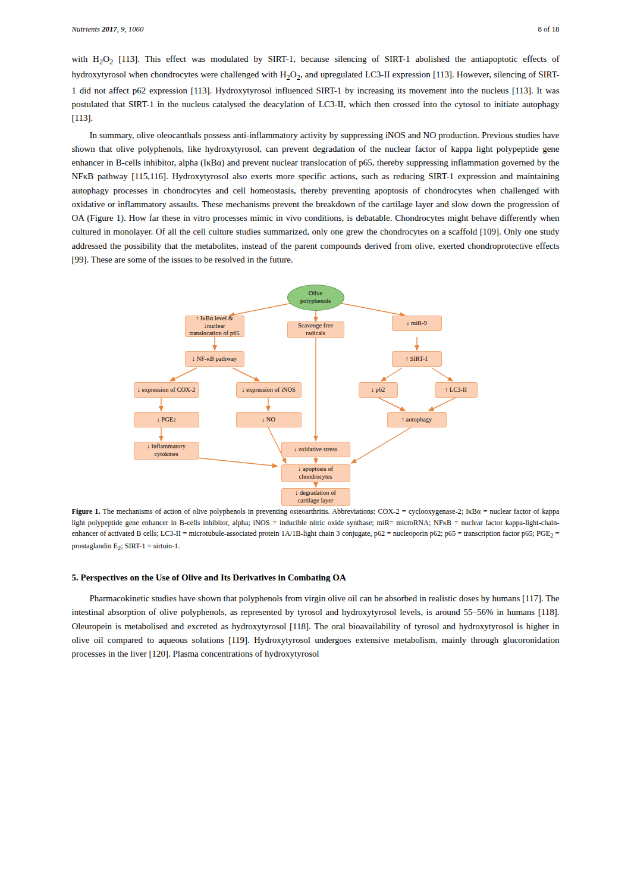Nutrients 2017, 9, 1060 8 of 18
with H2O2 [113]. This effect was modulated by SIRT-1, because silencing of SIRT-1 abolished the antiapoptotic effects of hydroxytyrosol when chondrocytes were challenged with H2O2, and upregulated LC3-II expression [113]. However, silencing of SIRT-1 did not affect p62 expression [113]. Hydroxytyrosol influenced SIRT-1 by increasing its movement into the nucleus [113]. It was postulated that SIRT-1 in the nucleus catalysed the deacylation of LC3-II, which then crossed into the cytosol to initiate autophagy [113].
In summary, olive oleocanthals possess anti-inflammatory activity by suppressing iNOS and NO production. Previous studies have shown that olive polyphenols, like hydroxytyrosol, can prevent degradation of the nuclear factor of kappa light polypeptide gene enhancer in B-cells inhibitor, alpha (IκBα) and prevent nuclear translocation of p65, thereby suppressing inflammation governed by the NFκB pathway [115,116]. Hydroxytyrosol also exerts more specific actions, such as reducing SIRT-1 expression and maintaining autophagy processes in chondrocytes and cell homeostasis, thereby preventing apoptosis of chondrocytes when challenged with oxidative or inflammatory assaults. These mechanisms prevent the breakdown of the cartilage layer and slow down the progression of OA (Figure 1). How far these in vitro processes mimic in vivo conditions, is debatable. Chondrocytes might behave differently when cultured in monolayer. Of all the cell culture studies summarized, only one grew the chondrocytes on a scaffold [109]. Only one study addressed the possibility that the metabolites, instead of the parent compounds derived from olive, exerted chondroprotective effects [99]. These are some of the issues to be resolved in the future.
Olive
polyphenols
↑ IκBα level &
↓nuclear
translocation of p65
Scavenge free
radicals
↓ miR-9
↓ NF-κB pathway
↑ SIRT-1
↓ expression of COX-2
↓ expression of iNOS
↓ p62
↑ LC3-II
↓ PGE2
↓ NO
↑ autophagy
↓ inflammatory
cytokines
↓ oxidative stress
↓ apoptosis of
chondrocytes
↓ degradation of
cartilage layer
Figure 1. The mechanisms of action of olive polyphenols in preventing osteoarthritis. Abbreviations: COX-2 = cyclooxygenase-2; IκBα = nuclear factor of kappa light polypeptide gene enhancer in B-cells inhibitor, alpha; iNOS = inducible nitric oxide synthase; miR= microRNA; NFκB = nuclear factor kappa-light-chain-enhancer of activated B cells; LC3-II = microtubule-associated protein 1A/1B-light chain 3 conjugate, p62 = nucleoporin p62; p65 = transcription factor p65; PGE2 = prostaglandin E2; SIRT-1 = sirtuin-1.
5. Perspectives on the Use of Olive and Its Derivatives in Combating OA
Pharmacokinetic studies have shown that polyphenols from virgin olive oil can be absorbed in realistic doses by humans [117]. The intestinal absorption of olive polyphenols, as represented by tyrosol and hydroxytyrosol levels, is around 55–56% in humans [118]. Oleuropein is metabolised and excreted as hydroxytyrosol [118]. The oral bioavailability of tyrosol and hydroxytyrosol is higher in olive oil compared to aqueous solutions [119]. Hydroxytyrosol undergoes extensive metabolism, mainly through glucoronidation processes in the liver [120]. Plasma concentrations of hydroxytyrosol